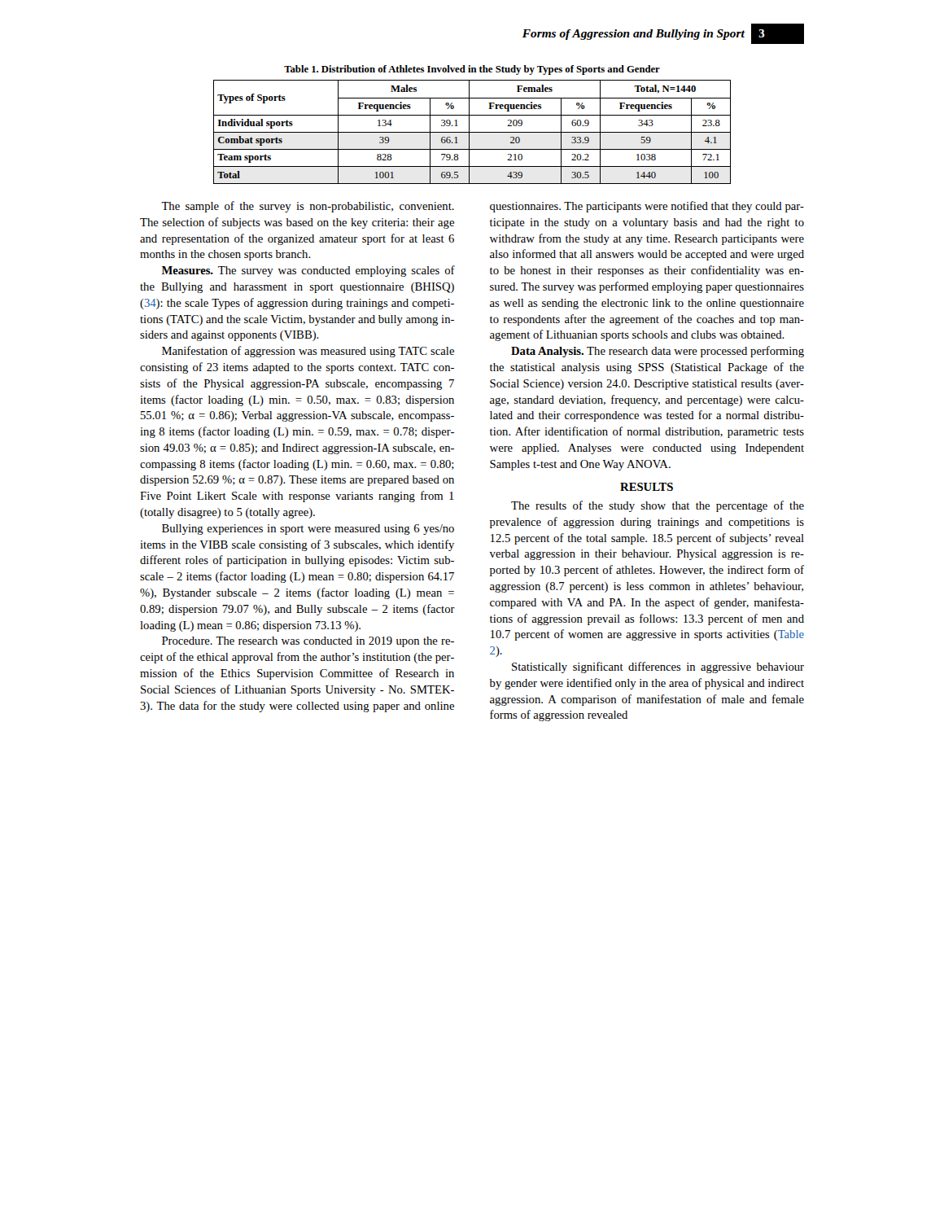Forms of Aggression and Bullying in Sport 3
Table 1. Distribution of Athletes Involved in the Study by Types of Sports and Gender
| Types of Sports | Males | Females | Total, N=1440 |
| --- | --- | --- | --- |
| Frequencies | % | Frequencies | % | Frequencies | % |
| Individual sports | 134 | 39.1 | 209 | 60.9 | 343 | 23.8 |
| Combat sports | 39 | 66.1 | 20 | 33.9 | 59 | 4.1 |
| Team sports | 828 | 79.8 | 210 | 20.2 | 1038 | 72.1 |
| Total | 1001 | 69.5 | 439 | 30.5 | 1440 | 100 |
The sample of the survey is non-probabilistic, convenient. The selection of subjects was based on the key criteria: their age and representation of the organized amateur sport for at least 6 months in the chosen sports branch.
Measures. The survey was conducted employing scales of the Bullying and harassment in sport questionnaire (BHISQ) (34): the scale Types of aggression during trainings and competitions (TATC) and the scale Victim, bystander and bully among insiders and against opponents (VIBB).
Manifestation of aggression was measured using TATC scale consisting of 23 items adapted to the sports context. TATC consists of the Physical aggression-PA subscale, encompassing 7 items (factor loading (L) min. = 0.50, max. = 0.83; dispersion 55.01 %; α = 0.86); Verbal aggression-VA subscale, encompassing 8 items (factor loading (L) min. = 0.59, max. = 0.78; dispersion 49.03 %; α = 0.85); and Indirect aggression-IA subscale, encompassing 8 items (factor loading (L) min. = 0.60, max. = 0.80; dispersion 52.69 %; α = 0.87). These items are prepared based on Five Point Likert Scale with response variants ranging from 1 (totally disagree) to 5 (totally agree).
Bullying experiences in sport were measured using 6 yes/no items in the VIBB scale consisting of 3 subscales, which identify different roles of participation in bullying episodes: Victim subscale – 2 items (factor loading (L) mean = 0.80; dispersion 64.17 %), Bystander subscale – 2 items (factor loading (L) mean = 0.89; dispersion 79.07 %), and Bully subscale – 2 items (factor loading (L) mean = 0.86; dispersion 73.13 %).
Procedure. The research was conducted in 2019 upon the receipt of the ethical approval from the author’s institution (the permission of the Ethics Supervision Committee of Research in Social Sciences of Lithuanian Sports University - No. SMTEK-3). The data for the study were collected using paper and online questionnaires. The participants were notified that they could participate in the study on a voluntary basis and had the right to withdraw from the study at any time. Research participants were also informed that all answers would be accepted and were urged to be honest in their responses as their confidentiality was ensured. The survey was performed employing paper questionnaires as well as sending the electronic link to the online questionnaire to respondents after the agreement of the coaches and top management of Lithuanian sports schools and clubs was obtained.
Data Analysis. The research data were processed performing the statistical analysis using SPSS (Statistical Package of the Social Science) version 24.0. Descriptive statistical results (average, standard deviation, frequency, and percentage) were calculated and their correspondence was tested for a normal distribution. After identification of normal distribution, parametric tests were applied. Analyses were conducted using Independent Samples t-test and One Way ANOVA.
RESULTS
The results of the study show that the percentage of the prevalence of aggression during trainings and competitions is 12.5 percent of the total sample. 18.5 percent of subjects’ reveal verbal aggression in their behaviour. Physical aggression is reported by 10.3 percent of athletes. However, the indirect form of aggression (8.7 percent) is less common in athletes’ behaviour, compared with VA and PA. In the aspect of gender, manifestations of aggression prevail as follows: 13.3 percent of men and 10.7 percent of women are aggressive in sports activities (Table 2).
Statistically significant differences in aggressive behaviour by gender were identified only in the area of physical and indirect aggression. A comparison of manifestation of male and female forms of aggression revealed